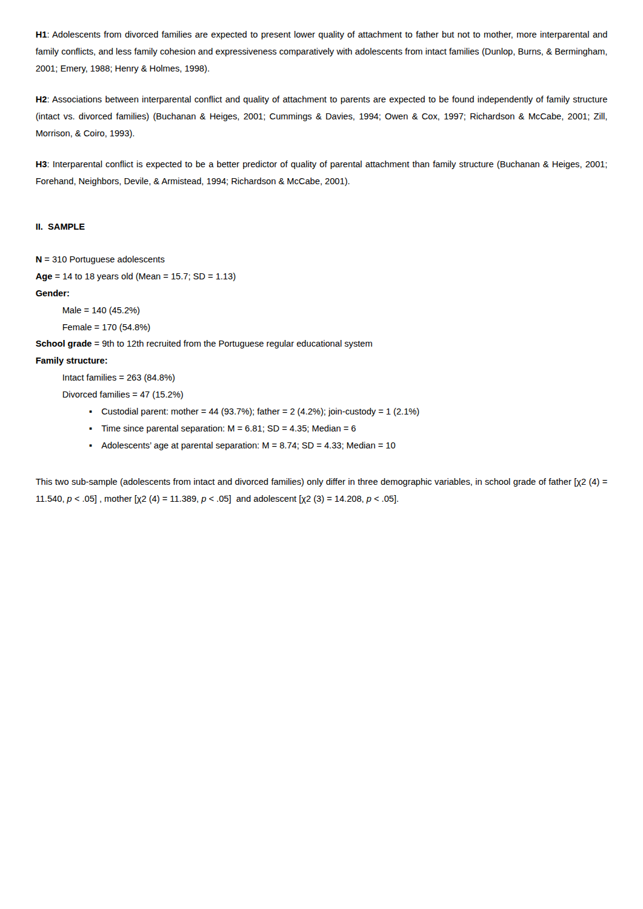H1: Adolescents from divorced families are expected to present lower quality of attachment to father but not to mother, more interparental and family conflicts, and less family cohesion and expressiveness comparatively with adolescents from intact families (Dunlop, Burns, & Bermingham, 2001; Emery, 1988; Henry & Holmes, 1998).
H2: Associations between interparental conflict and quality of attachment to parents are expected to be found independently of family structure (intact vs. divorced families) (Buchanan & Heiges, 2001; Cummings & Davies, 1994; Owen & Cox, 1997; Richardson & McCabe, 2001; Zill, Morrison, & Coiro, 1993).
H3: Interparental conflict is expected to be a better predictor of quality of parental attachment than family structure (Buchanan & Heiges, 2001; Forehand, Neighbors, Devile, & Armistead, 1994; Richardson & McCabe, 2001).
II. SAMPLE
N = 310 Portuguese adolescents
Age = 14 to 18 years old (Mean = 15.7; SD = 1.13)
Gender:
Male = 140 (45.2%)
Female = 170 (54.8%)
School grade = 9th to 12th recruited from the Portuguese regular educational system
Family structure:
Intact families = 263 (84.8%)
Divorced families = 47 (15.2%)
Custodial parent: mother = 44 (93.7%); father = 2 (4.2%); join-custody = 1 (2.1%)
Time since parental separation: M = 6.81; SD = 4.35; Median = 6
Adolescents’ age at parental separation: M = 8.74; SD = 4.33; Median = 10
This two sub-sample (adolescents from intact and divorced families) only differ in three demographic variables, in school grade of father [χ2 (4) = 11.540, p < .05] , mother [χ2 (4) = 11.389, p < .05] and adolescent [χ2 (3) = 14.208, p < .05].